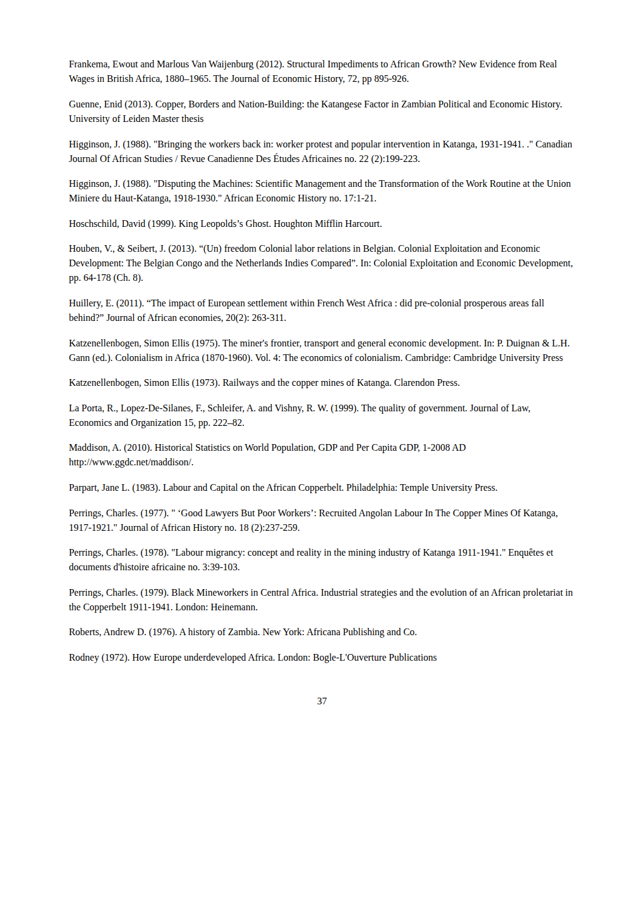Frankema, Ewout and Marlous Van Waijenburg (2012). Structural Impediments to African Growth? New Evidence from Real Wages in British Africa, 1880–1965. The Journal of Economic History, 72, pp 895-926.
Guenne, Enid (2013). Copper, Borders and Nation-Building: the Katangese Factor in Zambian Political and Economic History. University of Leiden Master thesis
Higginson, J. (1988). "Bringing the workers back in: worker protest and popular intervention in Katanga, 1931-1941. ." Canadian Journal Of African Studies / Revue Canadienne Des Études Africaines no. 22 (2):199-223.
Higginson, J. (1988). "Disputing the Machines: Scientific Management and the Transformation of the Work Routine at the Union Miniere du Haut-Katanga, 1918-1930." African Economic History no. 17:1-21.
Hoschschild, David (1999). King Leopolds’s Ghost. Houghton Mifflin Harcourt.
Houben, V., & Seibert, J. (2013). “(Un) freedom Colonial labor relations in Belgian. Colonial Exploitation and Economic Development: The Belgian Congo and the Netherlands Indies Compared”. In: Colonial Exploitation and Economic Development, pp. 64-178 (Ch. 8).
Huillery, E. (2011). “The impact of European settlement within French West Africa : did pre-colonial prosperous areas fall behind?” Journal of African economies, 20(2): 263-311.
Katzenellenbogen, Simon Ellis (1975). The miner's frontier, transport and general economic development. In: P. Duignan & L.H. Gann (ed.). Colonialism in Africa (1870-1960). Vol. 4: The economics of colonialism. Cambridge: Cambridge University Press
Katzenellenbogen, Simon Ellis (1973). Railways and the copper mines of Katanga. Clarendon Press.
La Porta, R., Lopez-De-Silanes, F., Schleifer, A. and Vishny, R. W. (1999). The quality of government. Journal of Law, Economics and Organization 15, pp. 222–82.
Maddison, A. (2010). Historical Statistics on World Population, GDP and Per Capita GDP, 1-2008 AD http://www.ggdc.net/maddison/.
Parpart, Jane L. (1983). Labour and Capital on the African Copperbelt. Philadelphia: Temple University Press.
Perrings, Charles. (1977). " ‘Good Lawyers But Poor Workers’: Recruited Angolan Labour In The Copper Mines Of Katanga, 1917-1921." Journal of African History no. 18 (2):237-259.
Perrings, Charles. (1978). "Labour migrancy: concept and reality in the mining industry of Katanga 1911-1941." Enquêtes et documents d'histoire africaine no. 3:39-103.
Perrings, Charles. (1979). Black Mineworkers in Central Africa. Industrial strategies and the evolution of an African proletariat in the Copperbelt 1911-1941. London: Heinemann.
Roberts, Andrew D. (1976). A history of Zambia. New York: Africana Publishing and Co.
Rodney (1972). How Europe underdeveloped Africa. London: Bogle-L'Ouverture Publications
37